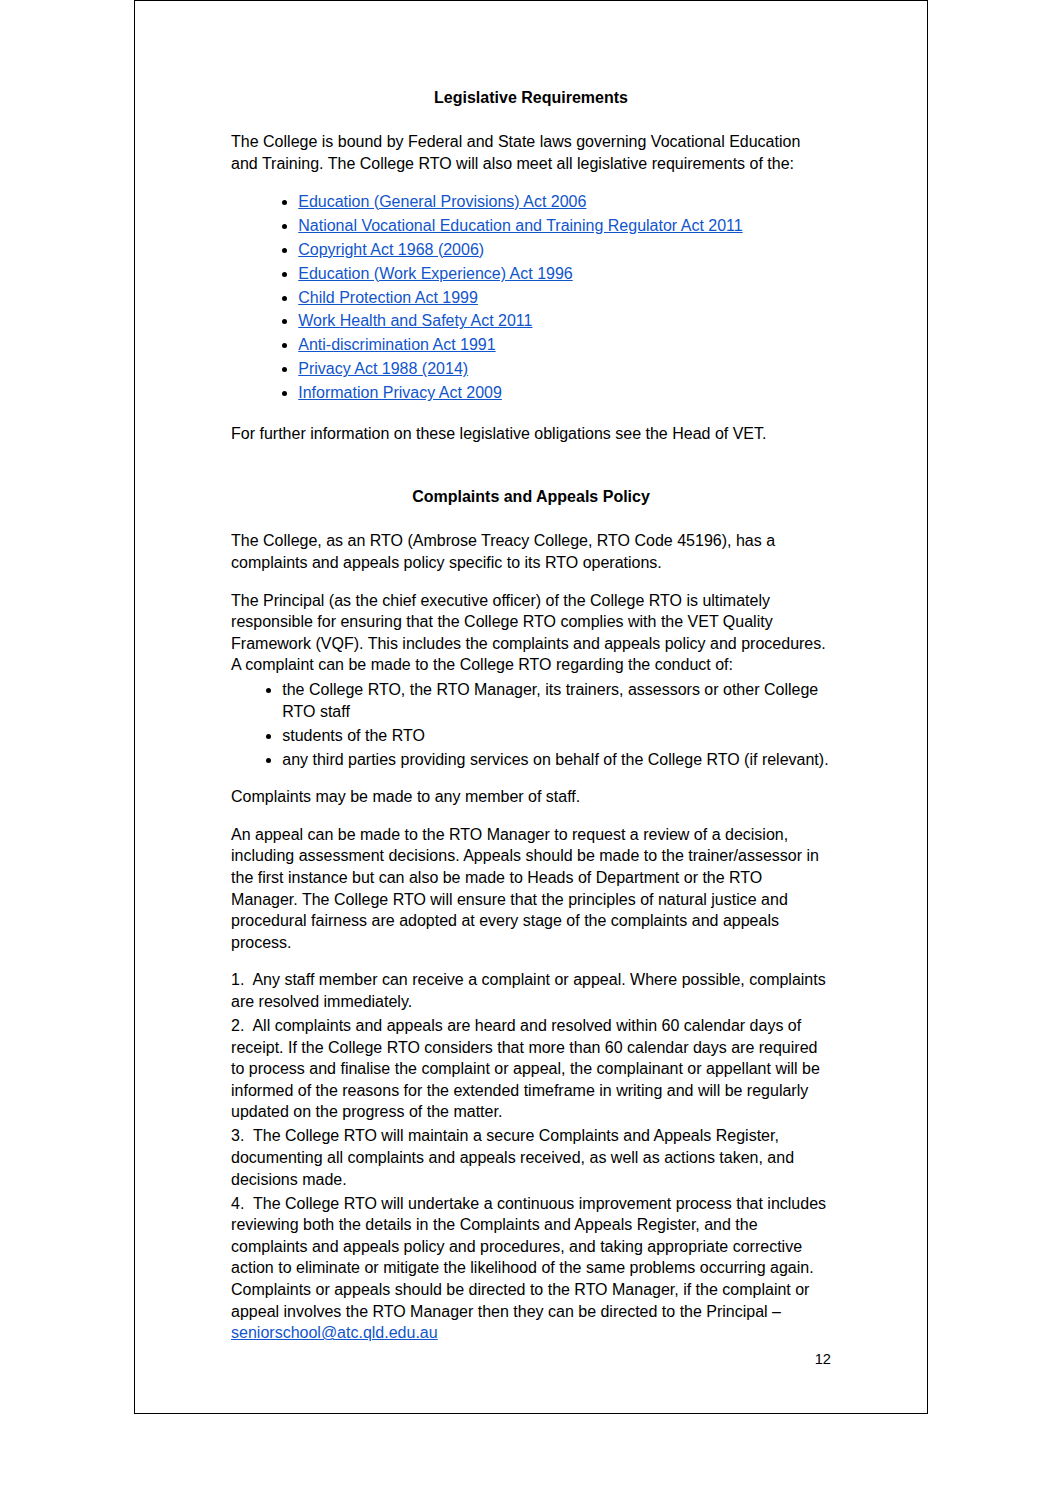Legislative Requirements
The College is bound by Federal and State laws governing Vocational Education and Training. The College RTO will also meet all legislative requirements of the:
Education (General Provisions) Act 2006
National Vocational Education and Training Regulator Act 2011
Copyright Act 1968 (2006)
Education (Work Experience) Act 1996
Child Protection Act 1999
Work Health and Safety Act 2011
Anti-discrimination Act 1991
Privacy Act 1988 (2014)
Information Privacy Act 2009
For further information on these legislative obligations see the Head of VET.
Complaints and Appeals Policy
The College, as an RTO (Ambrose Treacy College, RTO Code 45196), has a complaints and appeals policy specific to its RTO operations.
The Principal (as the chief executive officer) of the College RTO is ultimately responsible for ensuring that the College RTO complies with the VET Quality Framework (VQF). This includes the complaints and appeals policy and procedures. A complaint can be made to the College RTO regarding the conduct of:
the College RTO, the RTO Manager, its trainers, assessors or other College RTO staff
students of the RTO
any third parties providing services on behalf of the College RTO (if relevant).
Complaints may be made to any member of staff.
An appeal can be made to the RTO Manager to request a review of a decision, including assessment decisions. Appeals should be made to the trainer/assessor in the first instance but can also be made to Heads of Department or the RTO Manager. The College RTO will ensure that the principles of natural justice and procedural fairness are adopted at every stage of the complaints and appeals process.
1. Any staff member can receive a complaint or appeal. Where possible, complaints are resolved immediately.
2. All complaints and appeals are heard and resolved within 60 calendar days of receipt. If the College RTO considers that more than 60 calendar days are required to process and finalise the complaint or appeal, the complainant or appellant will be informed of the reasons for the extended timeframe in writing and will be regularly updated on the progress of the matter.
3. The College RTO will maintain a secure Complaints and Appeals Register, documenting all complaints and appeals received, as well as actions taken, and decisions made.
4. The College RTO will undertake a continuous improvement process that includes reviewing both the details in the Complaints and Appeals Register, and the complaints and appeals policy and procedures, and taking appropriate corrective action to eliminate or mitigate the likelihood of the same problems occurring again. Complaints or appeals should be directed to the RTO Manager, if the complaint or appeal involves the RTO Manager then they can be directed to the Principal – seniorschool@atc.qld.edu.au
12